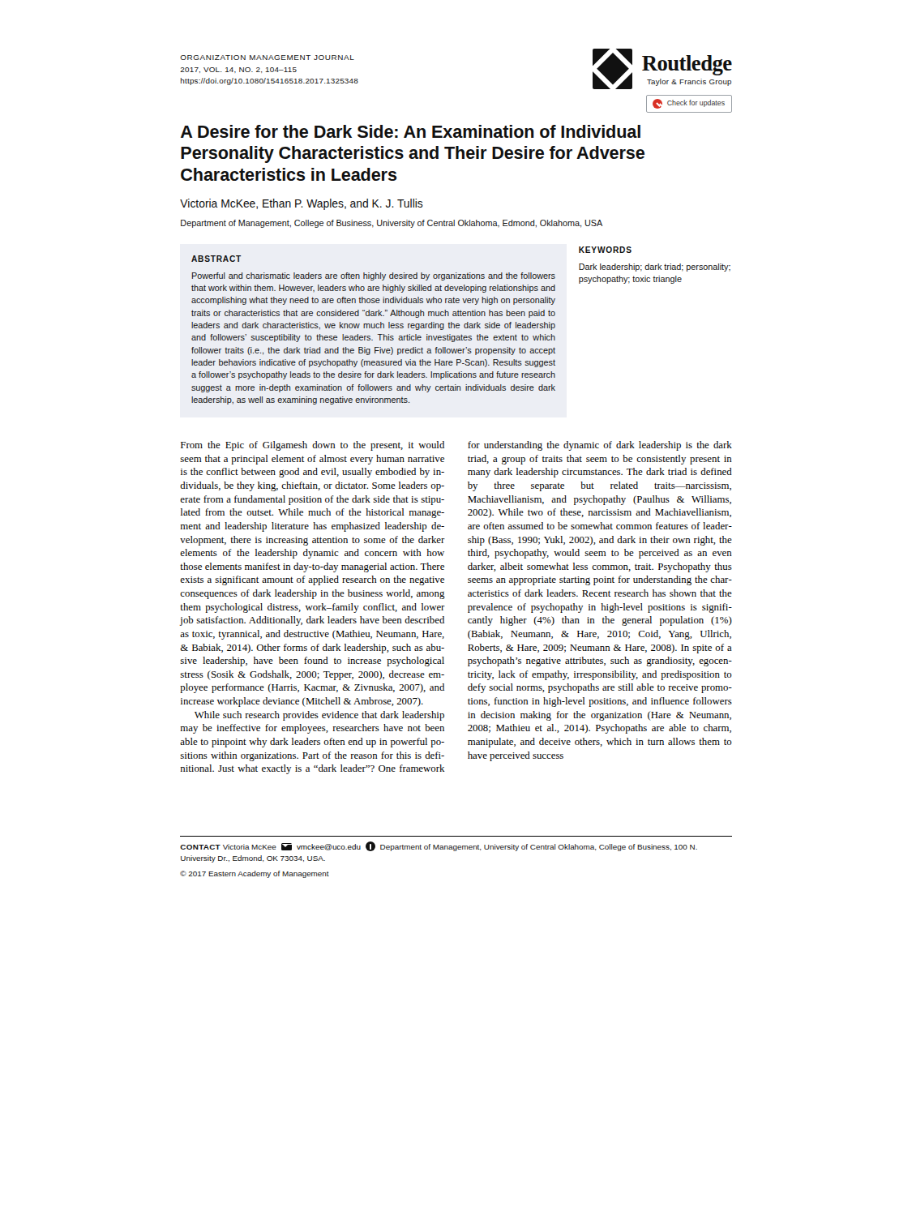ORGANIZATION MANAGEMENT JOURNAL
2017, VOL. 14, NO. 2, 104–115
https://doi.org/10.1080/15416518.2017.1325348
Routledge
Taylor & Francis Group
Check for updates
A Desire for the Dark Side: An Examination of Individual Personality Characteristics and Their Desire for Adverse Characteristics in Leaders
Victoria McKee, Ethan P. Waples, and K. J. Tullis
Department of Management, College of Business, University of Central Oklahoma, Edmond, Oklahoma, USA
ABSTRACT
Powerful and charismatic leaders are often highly desired by organizations and the followers that work within them. However, leaders who are highly skilled at developing relationships and accomplishing what they need to are often those individuals who rate very high on personality traits or characteristics that are considered “dark.” Although much attention has been paid to leaders and dark characteristics, we know much less regarding the dark side of leadership and followers’ susceptibility to these leaders. This article investigates the extent to which follower traits (i.e., the dark triad and the Big Five) predict a follower’s propensity to accept leader behaviors indicative of psychopathy (measured via the Hare P-Scan). Results suggest a follower’s psychopathy leads to the desire for dark leaders. Implications and future research suggest a more in-depth examination of followers and why certain individuals desire dark leadership, as well as examining negative environments.
KEYWORDS
Dark leadership; dark triad; personality; psychopathy; toxic triangle
From the Epic of Gilgamesh down to the present, it would seem that a principal element of almost every human narrative is the conflict between good and evil, usually embodied by individuals, be they king, chieftain, or dictator. Some leaders operate from a fundamental position of the dark side that is stipulated from the outset. While much of the historical management and leadership literature has emphasized leadership development, there is increasing attention to some of the darker elements of the leadership dynamic and concern with how those elements manifest in day-to-day managerial action. There exists a significant amount of applied research on the negative consequences of dark leadership in the business world, among them psychological distress, work–family conflict, and lower job satisfaction. Additionally, dark leaders have been described as toxic, tyrannical, and destructive (Mathieu, Neumann, Hare, & Babiak, 2014). Other forms of dark leadership, such as abusive leadership, have been found to increase psychological stress (Sosik & Godshalk, 2000; Tepper, 2000), decrease employee performance (Harris, Kacmar, & Zivnuska, 2007), and increase workplace deviance (Mitchell & Ambrose, 2007).
While such research provides evidence that dark leadership may be ineffective for employees, researchers have not been able to pinpoint why dark leaders often end up in powerful positions within organizations. Part of the reason for this is definitional. Just what exactly is a “dark leader”? One framework for understanding the dynamic of dark leadership is the dark triad, a group of traits that seem to be consistently present in many dark leadership circumstances. The dark triad is defined by three separate but related traits—narcissism, Machiavellianism, and psychopathy (Paulhus & Williams, 2002). While two of these, narcissism and Machiavellianism, are often assumed to be somewhat common features of leadership (Bass, 1990; Yukl, 2002), and dark in their own right, the third, psychopathy, would seem to be perceived as an even darker, albeit somewhat less common, trait. Psychopathy thus seems an appropriate starting point for understanding the characteristics of dark leaders. Recent research has shown that the prevalence of psychopathy in high-level positions is significantly higher (4%) than in the general population (1%) (Babiak, Neumann, & Hare, 2010; Coid, Yang, Ullrich, Roberts, & Hare, 2009; Neumann & Hare, 2008). In spite of a psychopath’s negative attributes, such as grandiosity, egocentricity, lack of empathy, irresponsibility, and predisposition to defy social norms, psychopaths are still able to receive promotions, function in high-level positions, and influence followers in decision making for the organization (Hare & Neumann, 2008; Mathieu et al., 2014). Psychopaths are able to charm, manipulate, and deceive others, which in turn allows them to have perceived success
CONTACT Victoria McKee vmckee@uco.edu Department of Management, University of Central Oklahoma, College of Business, 100 N. University Dr., Edmond, OK 73034, USA.
© 2017 Eastern Academy of Management